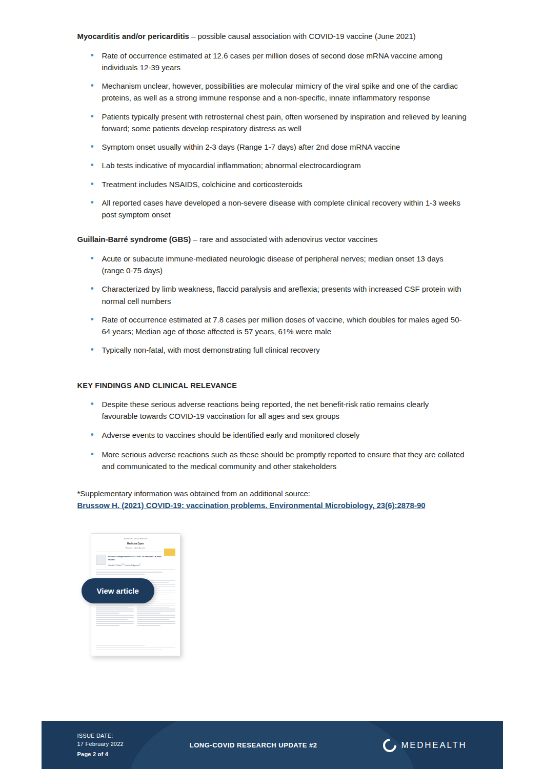Myocarditis and/or pericarditis – possible causal association with COVID-19 vaccine (June 2021)
Rate of occurrence estimated at 12.6 cases per million doses of second dose mRNA vaccine among individuals 12-39 years
Mechanism unclear, however, possibilities are molecular mimicry of the viral spike and one of the cardiac proteins, as well as a strong immune response and a non-specific, innate inflammatory response
Patients typically present with retrosternal chest pain, often worsened by inspiration and relieved by leaning forward; some patients develop respiratory distress as well
Symptom onset usually within 2-3 days (Range 1-7 days) after 2nd dose mRNA vaccine
Lab tests indicative of myocardial inflammation; abnormal electrocardiogram
Treatment includes NSAIDS, colchicine and corticosteroids
All reported cases have developed a non-severe disease with complete clinical recovery within 1-3 weeks post symptom onset
Guillain-Barré syndrome (GBS) – rare and associated with adenovirus vector vaccines
Acute or subacute immune-mediated neurologic disease of peripheral nerves; median onset 13 days (range 0-75 days)
Characterized by limb weakness, flaccid paralysis and areflexia; presents with increased CSF protein with normal cell numbers
Rate of occurrence estimated at 7.8 cases per million doses of vaccine, which doubles for males aged 50-64 years; Median age of those affected is 57 years, 61% were male
Typically non-fatal, with most demonstrating full clinical recovery
KEY FINDINGS AND CLINICAL RELEVANCE
Despite these serious adverse reactions being reported, the net benefit-risk ratio remains clearly favourable towards COVID-19 vaccination for all ages and sex groups
Adverse events to vaccines should be identified early and monitored closely
More serious adverse reactions such as these should be promptly reported to ensure that they are collated and communicated to the medical community and other stakeholders
*Supplementary information was obtained from an additional source:
Brussow H. (2021) COVID-19: vaccination problems. Environmental Microbiology, 23(6):2878-90
Journal of Clinical Medicine
Medicina Open
Review · Open Access
Serious complications of COVID-19 vaccines: A mini-review
Claudia C. Dobler1,2, Charles D'Agostino3
View article
ISSUE DATE:
17 February 2022
Page 2 of 4
LONG-COVID RESEARCH UPDATE #2
MEDHEALTH